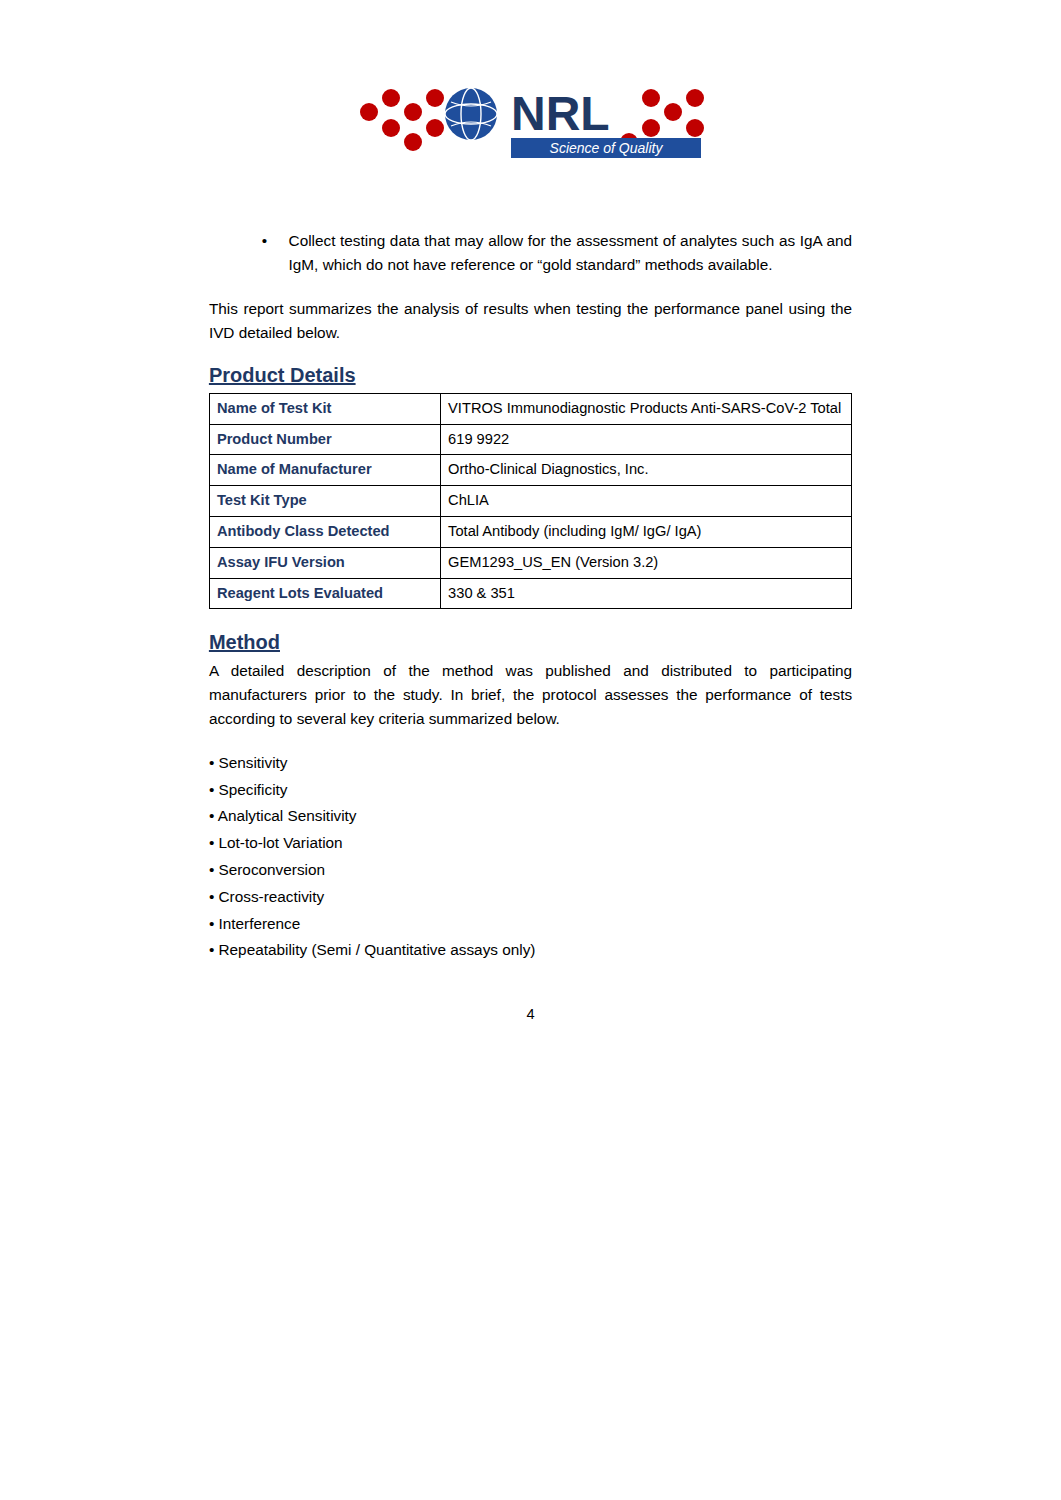NRL Science of Quality
Collect testing data that may allow for the assessment of analytes such as IgA and IgM, which do not have reference or “gold standard” methods available.
This report summarizes the analysis of results when testing the performance panel using the IVD detailed below.
Product Details
| Name of Test Kit | VITROS Immunodiagnostic Products Anti-SARS-CoV-2 Total |
| Product Number | 619 9922 |
| Name of Manufacturer | Ortho-Clinical Diagnostics, Inc. |
| Test Kit Type | ChLIA |
| Antibody Class Detected | Total Antibody (including IgM/ IgG/ IgA) |
| Assay IFU Version | GEM1293_US_EN (Version 3.2) |
| Reagent Lots Evaluated | 330 & 351 |
Method
A detailed description of the method was published and distributed to participating manufacturers prior to the study. In brief, the protocol assesses the performance of tests according to several key criteria summarized below.
• Sensitivity
• Specificity
• Analytical Sensitivity
• Lot-to-lot Variation
• Seroconversion
• Cross-reactivity
• Interference
• Repeatability (Semi / Quantitative assays only)
4